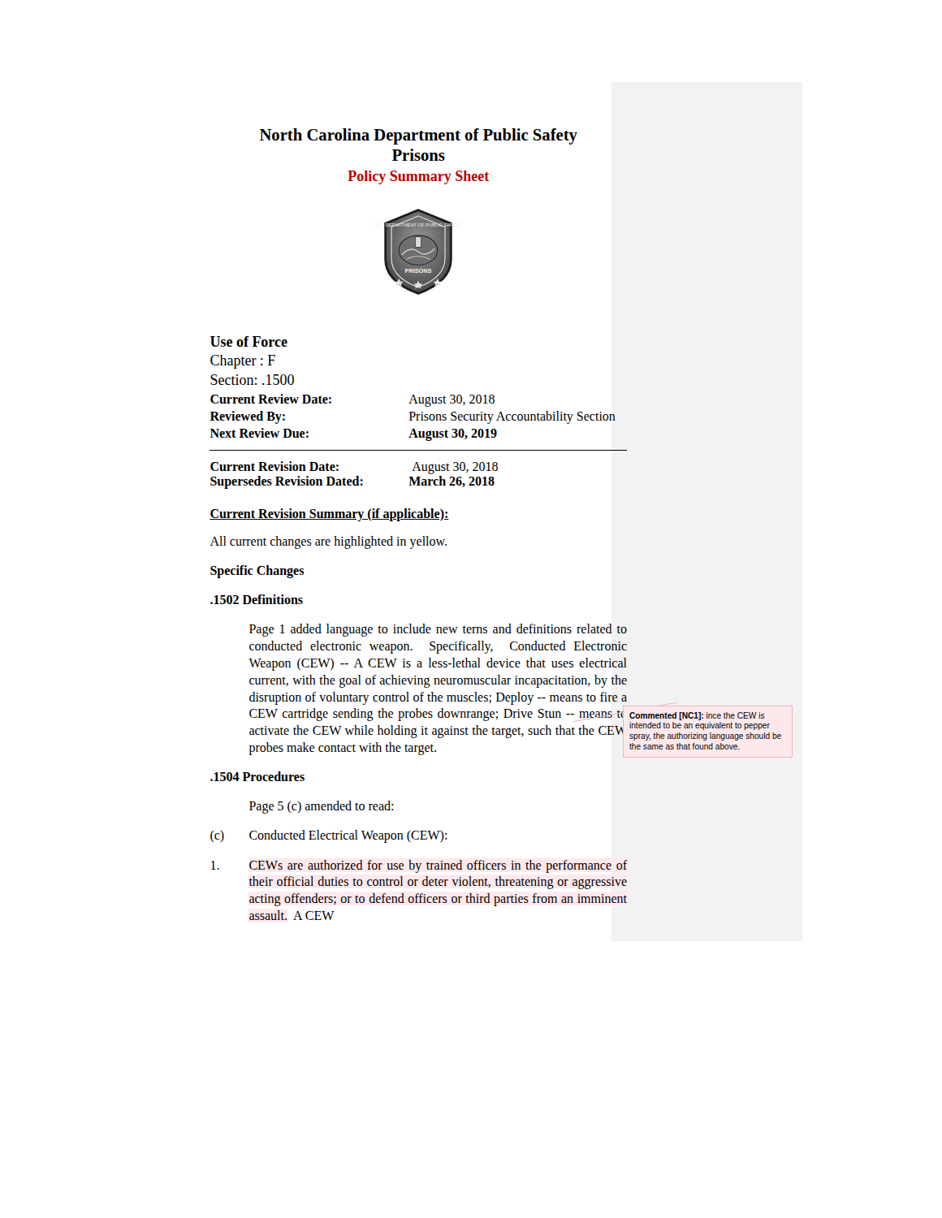North Carolina Department of Public Safety
Prisons
Policy Summary Sheet
N.C. DEPARTMENT OF PUBLIC SAFETY PRISONS
Use of Force
Chapter : F
Section: .1500
| Current Review Date: | August 30, 2018 |
| Reviewed By: | Prisons Security Accountability Section |
| Next Review Due: | August 30, 2019 |
| Current Revision Date: | August 30, 2018 |
| Supersedes Revision Dated: | March 26, 2018 |
Current Revision Summary (if applicable):
All current changes are highlighted in yellow.
Specific Changes
.1502 Definitions
Page 1 added language to include new terns and definitions related to conducted electronic weapon. Specifically, Conducted Electronic Weapon (CEW) -- A CEW is a less-lethal device that uses electrical current, with the goal of achieving neuromuscular incapacitation, by the disruption of voluntary control of the muscles; Deploy -- means to fire a CEW cartridge sending the probes downrange; Drive Stun -- means to activate the CEW while holding it against the target, such that the CEW probes make contact with the target.
.1504 Procedures
Page 5 (c) amended to read:
(c)
Conducted Electrical Weapon (CEW):
1.
CEWs are authorized for use by trained officers in the performance of their official duties to control or deter violent, threatening or aggressive acting offenders; or to defend officers or third parties from an imminent assault. A CEW
Commented [NC1]: ince the CEW is intended to be an equivalent to pepper spray, the authorizing language should be the same as that found above.